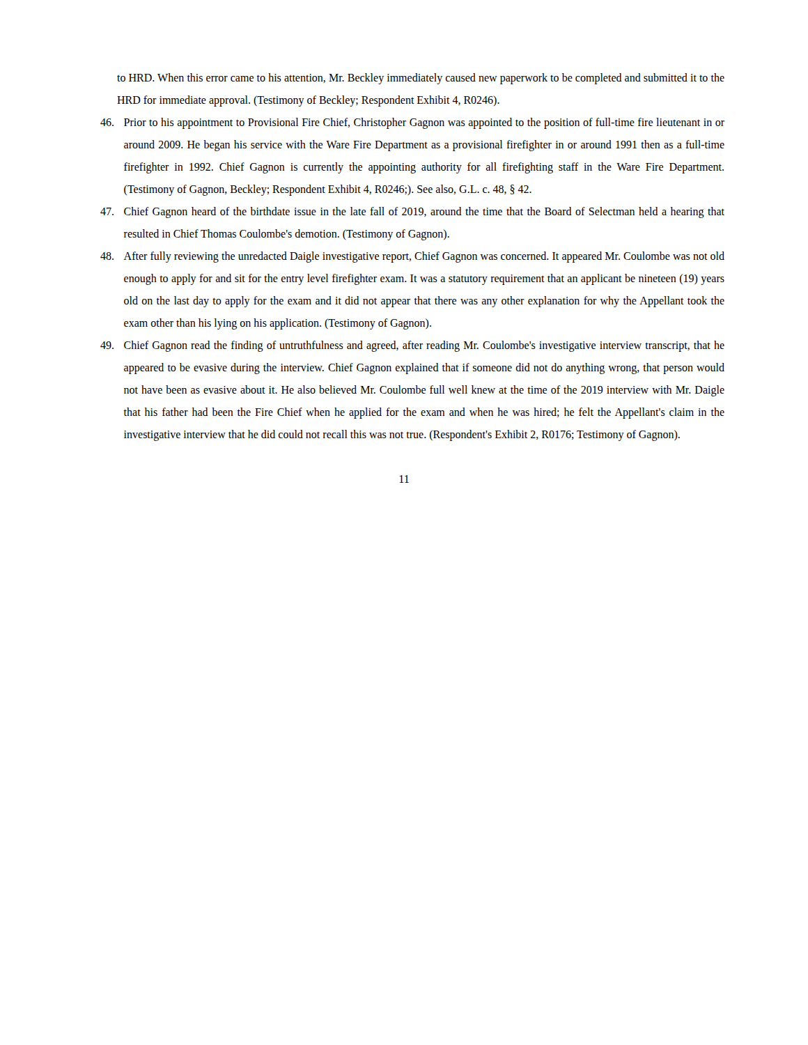to HRD. When this error came to his attention, Mr. Beckley immediately caused new paperwork to be completed and submitted it to the HRD for immediate approval. (Testimony of Beckley; Respondent Exhibit 4, R0246).
Prior to his appointment to Provisional Fire Chief, Christopher Gagnon was appointed to the position of full-time fire lieutenant in or around 2009. He began his service with the Ware Fire Department as a provisional firefighter in or around 1991 then as a full-time firefighter in 1992. Chief Gagnon is currently the appointing authority for all firefighting staff in the Ware Fire Department. (Testimony of Gagnon, Beckley; Respondent Exhibit 4, R0246;). See also, G.L. c. 48, § 42.
Chief Gagnon heard of the birthdate issue in the late fall of 2019, around the time that the Board of Selectman held a hearing that resulted in Chief Thomas Coulombe's demotion. (Testimony of Gagnon).
After fully reviewing the unredacted Daigle investigative report, Chief Gagnon was concerned. It appeared Mr. Coulombe was not old enough to apply for and sit for the entry level firefighter exam. It was a statutory requirement that an applicant be nineteen (19) years old on the last day to apply for the exam and it did not appear that there was any other explanation for why the Appellant took the exam other than his lying on his application. (Testimony of Gagnon).
Chief Gagnon read the finding of untruthfulness and agreed, after reading Mr. Coulombe's investigative interview transcript, that he appeared to be evasive during the interview. Chief Gagnon explained that if someone did not do anything wrong, that person would not have been as evasive about it. He also believed Mr. Coulombe full well knew at the time of the 2019 interview with Mr. Daigle that his father had been the Fire Chief when he applied for the exam and when he was hired; he felt the Appellant's claim in the investigative interview that he did could not recall this was not true. (Respondent's Exhibit 2, R0176; Testimony of Gagnon).
11